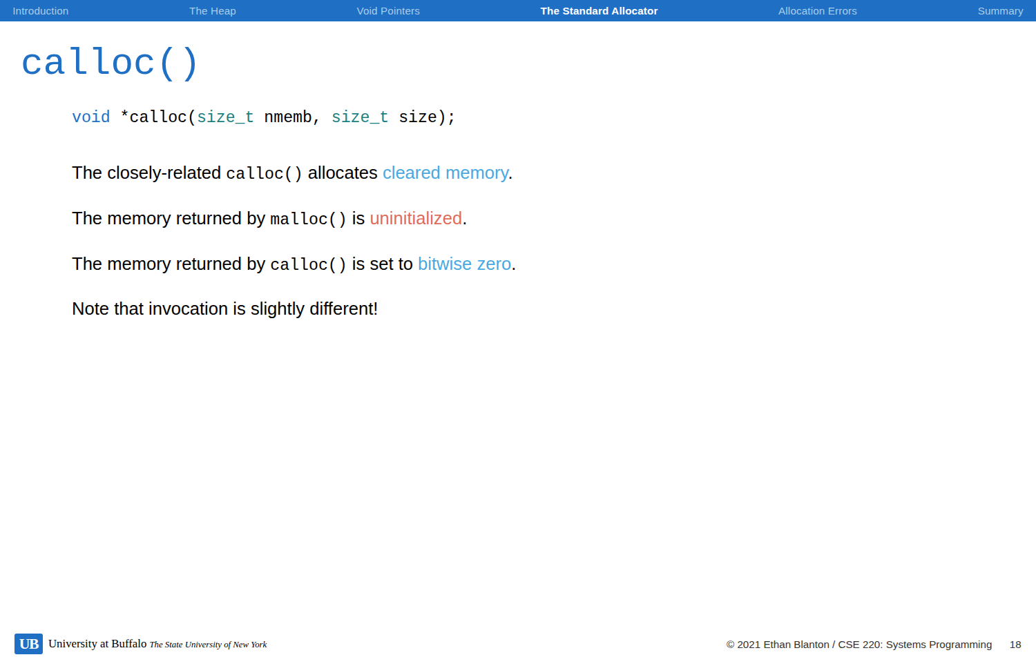Introduction
The Heap
Void Pointers
The Standard Allocator
Allocation Errors
Summary
calloc()
void *calloc(size_t nmemb, size_t size);
The closely-related calloc() allocates cleared memory.
The memory returned by malloc() is uninitialized.
The memory returned by calloc() is set to bitwise zero.
Note that invocation is slightly different!
UB University at Buffalo The State University of New York
© 2021 Ethan Blanton / CSE 220: Systems Programming 18